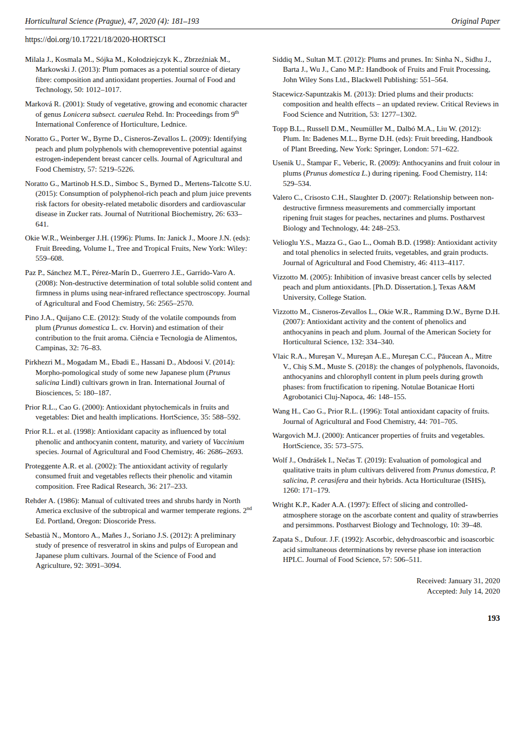Horticultural Science (Prague), 47, 2020 (4): 181–193 Original Paper
https://doi.org/10.17221/18/2020-HORTSCI
Milala J., Kosmala M., Sójka M., Kołodziejczyk K., Zbrzeźniak M., Markowski J. (2013): Plum pomaces as a potential source of dietary fibre: composition and antioxidant properties. Journal of Food and Technology, 50: 1012–1017.
Marková R. (2001): Study of vegetative, growing and economic character of genus Lonicera subsect. caerulea Rehd. In: Proceedings from 9th International Conference of Horticulture, Lednice.
Noratto G., Porter W., Byrne D., Cisneros-Zevallos L. (2009): Identifying peach and plum polyphenols with chemopreventive potential against estrogen-independent breast cancer cells. Journal of Agricultural and Food Chemistry, 57: 5219–5226.
Noratto G., Martinob H.S.D., Simboc S., Byrned D., Mertens-Talcotte S.U. (2015): Consumption of polyphenol-rich peach and plum juice prevents risk factors for obesity-related metabolic disorders and cardiovascular disease in Zucker rats. Journal of Nutritional Biochemistry, 26: 633–641.
Okie W.R., Weinberger J.H. (1996): Plums. In: Janick J., Moore J.N. (eds): Fruit Breeding, Volume I., Tree and Tropical Fruits, New York: Wiley: 559–608.
Paz P., Sánchez M.T., Pérez-Marín D., Guerrero J.E., Garrido-Varo A. (2008): Non-destructive determination of total soluble solid content and firmness in plums using near-infrared reflectance spectroscopy. Journal of Agricultural and Food Chemistry, 56: 2565–2570.
Pino J.A., Quijano C.E. (2012): Study of the volatile compounds from plum (Prunus domestica L. cv. Horvin) and estimation of their contribution to the fruit aroma. Ciência e Tecnologia de Alimentos, Campinas, 32: 76–83.
Pirkhezri M., Mogadam M., Ebadi E., Hassani D., Abdoosi V. (2014): Morpho-pomological study of some new Japanese plum (Prunus salicina Lindl) cultivars grown in Iran. International Journal of Biosciences, 5: 180–187.
Prior R.L., Cao G. (2000): Antioxidant phytochemicals in fruits and vegetables: Diet and health implications. HortScience, 35: 588–592.
Prior R.L. et al. (1998): Antioxidant capacity as influenced by total phenolic and anthocyanin content, maturity, and variety of Vaccinium species. Journal of Agricultural and Food Chemistry, 46: 2686–2693.
Proteggente A.R. et al. (2002): The antioxidant activity of regularly consumed fruit and vegetables reflects their phenolic and vitamin composition. Free Radical Research, 36: 217–233.
Rehder A. (1986): Manual of cultivated trees and shrubs hardy in North America exclusive of the subtropical and warmer temperate regions. 2nd Ed. Portland, Oregon: Dioscoride Press.
Sebastià N., Montoro A., Mañes J., Soriano J.S. (2012): A preliminary study of presence of resveratrol in skins and pulps of European and Japanese plum cultivars. Journal of the Science of Food and Agriculture, 92: 3091–3094.
Siddiq M., Sultan M.T. (2012): Plums and prunes. In: Sinha N., Sidhu J., Barta J., Wu J., Cano M.P.: Handbook of Fruits and Fruit Processing, John Wiley Sons Ltd., Blackwell Publishing: 551–564.
Stacewicz-Sapuntzakis M. (2013): Dried plums and their products: composition and health effects – an updated review. Critical Reviews in Food Science and Nutrition, 53: 1277–1302.
Topp B.L., Russell D.M., Neumüller M., Dalbó M.A., Liu W. (2012): Plum. In: Badenes M.L., Byrne D.H. (eds): Fruit breeding, Handbook of Plant Breeding, New York: Springer, London: 571–622.
Usenik U., Štampar F., Veberic, R. (2009): Anthocyanins and fruit colour in plums (Prunus domestica L.) during ripening. Food Chemistry, 114: 529–534.
Valero C., Crisosto C.H., Slaughter D. (2007): Relationship between non-destructive firmness measurements and commercially important ripening fruit stages for peaches, nectarines and plums. Postharvest Biology and Technology, 44: 248–253.
Velioglu Y.S., Mazza G., Gao L., Oomah B.D. (1998): Antioxidant activity and total phenolics in selected fruits, vegetables, and grain products. Journal of Agricultural and Food Chemistry, 46: 4113–4117.
Vizzotto M. (2005): Inhibition of invasive breast cancer cells by selected peach and plum antioxidants. [Ph.D. Dissertation.], Texas A&M University, College Station.
Vizzotto M., Cisneros-Zevallos L., Okie W.R., Ramming D.W., Byrne D.H. (2007): Antioxidant activity and the content of phenolics and anthocyanins in peach and plum. Journal of the American Society for Horticultural Science, 132: 334–340.
Vlaic R.A., Mureşan V., Mureşan A.E., Mureşan C.C., Păucean A., Mitre V., Chiş S.M., Muste S. (2018): the changes of polyphenols, flavonoids, anthocyanins and chlorophyll content in plum peels during growth phases: from fructification to ripening. Notulae Botanicae Horti Agrobotanici Cluj-Napoca, 46: 148–155.
Wang H., Cao G., Prior R.L. (1996): Total antioxidant capacity of fruits. Journal of Agricultural and Food Chemistry, 44: 701–705.
Wargovich M.J. (2000): Anticancer properties of fruits and vegetables. HortScience, 35: 573–575.
Wolf J., Ondrášek I., Nečas T. (2019): Evaluation of pomological and qualitative traits in plum cultivars delivered from Prunus domestica, P. salicina, P. cerasifera and their hybrids. Acta Horticulturae (ISHS), 1260: 171–179.
Wright K.P., Kader A.A. (1997): Effect of slicing and controlled-atmosphere storage on the ascorbate content and quality of strawberries and persimmons. Postharvest Biology and Technology, 10: 39–48.
Zapata S., Dufour. J.F. (1992): Ascorbic, dehydroascorbic and isoascorbic acid simultaneous determinations by reverse phase ion interaction HPLC. Journal of Food Science, 57: 506–511.
Received: January 31, 2020
Accepted: July 14, 2020
193